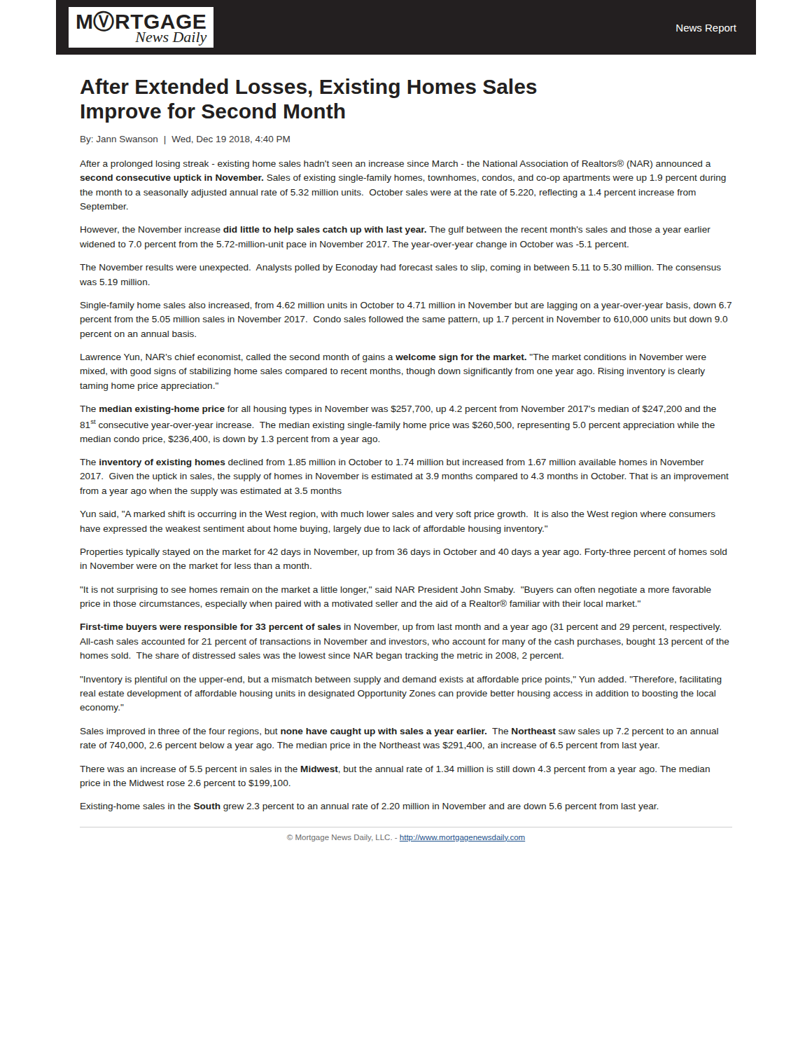MⓋRTGAGE News Daily
News Report
After Extended Losses, Existing Homes Sales
Improve for Second Month
By: Jann Swanson|Wed, Dec 19 2018, 4:40 PM
After a prolonged losing streak - existing home sales hadn't seen an increase since March - the National Association of Realtors® (NAR) announced a second consecutive uptick in November. Sales of existing single-family homes, townhomes, condos, and co-op apartments were up 1.9 percent during the month to a seasonally adjusted annual rate of 5.32 million units. October sales were at the rate of 5.220, reflecting a 1.4 percent increase from September.
However, the November increase did little to help sales catch up with last year. The gulf between the recent month's sales and those a year earlier widened to 7.0 percent from the 5.72-million-unit pace in November 2017. The year-over-year change in October was -5.1 percent.
The November results were unexpected. Analysts polled by Econoday had forecast sales to slip, coming in between 5.11 to 5.30 million. The consensus was 5.19 million.
Single-family home sales also increased, from 4.62 million units in October to 4.71 million in November but are lagging on a year-over-year basis, down 6.7 percent from the 5.05 million sales in November 2017. Condo sales followed the same pattern, up 1.7 percent in November to 610,000 units but down 9.0 percent on an annual basis.
Lawrence Yun, NAR's chief economist, called the second month of gains a welcome sign for the market. "The market conditions in November were mixed, with good signs of stabilizing home sales compared to recent months, though down significantly from one year ago. Rising inventory is clearly taming home price appreciation."
The median existing-home price for all housing types in November was $257,700, up 4.2 percent from November 2017's median of $247,200 and the 81st consecutive year-over-year increase. The median existing single-family home price was $260,500, representing 5.0 percent appreciation while the median condo price, $236,400, is down by 1.3 percent from a year ago.
The inventory of existing homes declined from 1.85 million in October to 1.74 million but increased from 1.67 million available homes in November 2017. Given the uptick in sales, the supply of homes in November is estimated at 3.9 months compared to 4.3 months in October. That is an improvement from a year ago when the supply was estimated at 3.5 months
Yun said, "A marked shift is occurring in the West region, with much lower sales and very soft price growth. It is also the West region where consumers have expressed the weakest sentiment about home buying, largely due to lack of affordable housing inventory."
Properties typically stayed on the market for 42 days in November, up from 36 days in October and 40 days a year ago. Forty-three percent of homes sold in November were on the market for less than a month.
"It is not surprising to see homes remain on the market a little longer," said NAR President John Smaby. "Buyers can often negotiate a more favorable price in those circumstances, especially when paired with a motivated seller and the aid of a Realtor® familiar with their local market."
First-time buyers were responsible for 33 percent of sales in November, up from last month and a year ago (31 percent and 29 percent, respectively. All-cash sales accounted for 21 percent of transactions in November and investors, who account for many of the cash purchases, bought 13 percent of the homes sold. The share of distressed sales was the lowest since NAR began tracking the metric in 2008, 2 percent.
"Inventory is plentiful on the upper-end, but a mismatch between supply and demand exists at affordable price points," Yun added. "Therefore, facilitating real estate development of affordable housing units in designated Opportunity Zones can provide better housing access in addition to boosting the local economy."
Sales improved in three of the four regions, but none have caught up with sales a year earlier. The Northeast saw sales up 7.2 percent to an annual rate of 740,000, 2.6 percent below a year ago. The median price in the Northeast was $291,400, an increase of 6.5 percent from last year.
There was an increase of 5.5 percent in sales in the Midwest, but the annual rate of 1.34 million is still down 4.3 percent from a year ago. The median price in the Midwest rose 2.6 percent to $199,100.
Existing-home sales in the South grew 2.3 percent to an annual rate of 2.20 million in November and are down 5.6 percent from last year.
© Mortgage News Daily, LLC. - http://www.mortgagenewsdaily.com